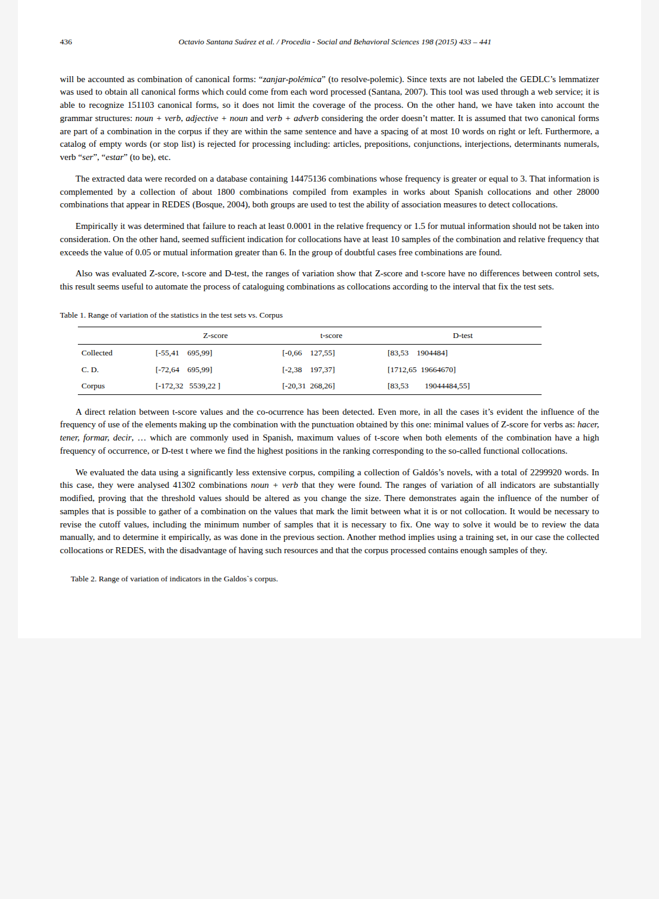436 Octavio Santana Suárez et al. / Procedia - Social and Behavioral Sciences 198 (2015) 433 – 441
will be accounted as combination of canonical forms: “zanjar-polémica” (to resolve-polemic). Since texts are not labeled the GEDLC’s lemmatizer was used to obtain all canonical forms which could come from each word processed (Santana, 2007). This tool was used through a web service; it is able to recognize 151103 canonical forms, so it does not limit the coverage of the process. On the other hand, we have taken into account the grammar structures: noun + verb, adjective + noun and verb + adverb considering the order doesn’t matter. It is assumed that two canonical forms are part of a combination in the corpus if they are within the same sentence and have a spacing of at most 10 words on right or left. Furthermore, a catalog of empty words (or stop list) is rejected for processing including: articles, prepositions, conjunctions, interjections, determinants numerals, verb “ser”, “estar” (to be), etc.
The extracted data were recorded on a database containing 14475136 combinations whose frequency is greater or equal to 3. That information is complemented by a collection of about 1800 combinations compiled from examples in works about Spanish collocations and other 28000 combinations that appear in REDES (Bosque, 2004), both groups are used to test the ability of association measures to detect collocations.
Empirically it was determined that failure to reach at least 0.0001 in the relative frequency or 1.5 for mutual information should not be taken into consideration. On the other hand, seemed sufficient indication for collocations have at least 10 samples of the combination and relative frequency that exceeds the value of 0.05 or mutual information greater than 6. In the group of doubtful cases free combinations are found.
Also was evaluated Z-score, t-score and D-test, the ranges of variation show that Z-score and t-score have no differences between control sets, this result seems useful to automate the process of cataloguing combinations as collocations according to the interval that fix the test sets.
Table 1. Range of variation of the statistics in the test sets vs. Corpus
| | Z-score | t-score | D-test |
| --- | --- | --- | --- |
| Collected | [-55,41 695,99] | [-0,66 127,55] | [83,53 1904484] |
| C. D. | [-72,64 695,99] | [-2,38 197,37] | [1712,65 19664670] |
| Corpus | [-172,32 5539,22 ] | [-20,31 268,26] | [83,53 19044484,55] |
A direct relation between t-score values and the co-ocurrence has been detected. Even more, in all the cases it’s evident the influence of the frequency of use of the elements making up the combination with the punctuation obtained by this one: minimal values of Z-score for verbs as: hacer, tener, formar, decir, … which are commonly used in Spanish, maximum values of t-score when both elements of the combination have a high frequency of occurrence, or D-test t where we find the highest positions in the ranking corresponding to the so-called functional collocations.
We evaluated the data using a significantly less extensive corpus, compiling a collection of Galdós’s novels, with a total of 2299920 words. In this case, they were analysed 41302 combinations noun + verb that they were found. The ranges of variation of all indicators are substantially modified, proving that the threshold values should be altered as you change the size. There demonstrates again the influence of the number of samples that is possible to gather of a combination on the values that mark the limit between what it is or not collocation. It would be necessary to revise the cutoff values, including the minimum number of samples that it is necessary to fix. One way to solve it would be to review the data manually, and to determine it empirically, as was done in the previous section. Another method implies using a training set, in our case the collected collocations or REDES, with the disadvantage of having such resources and that the corpus processed contains enough samples of they.
Table 2. Range of variation of indicators in the Galdos`s corpus.